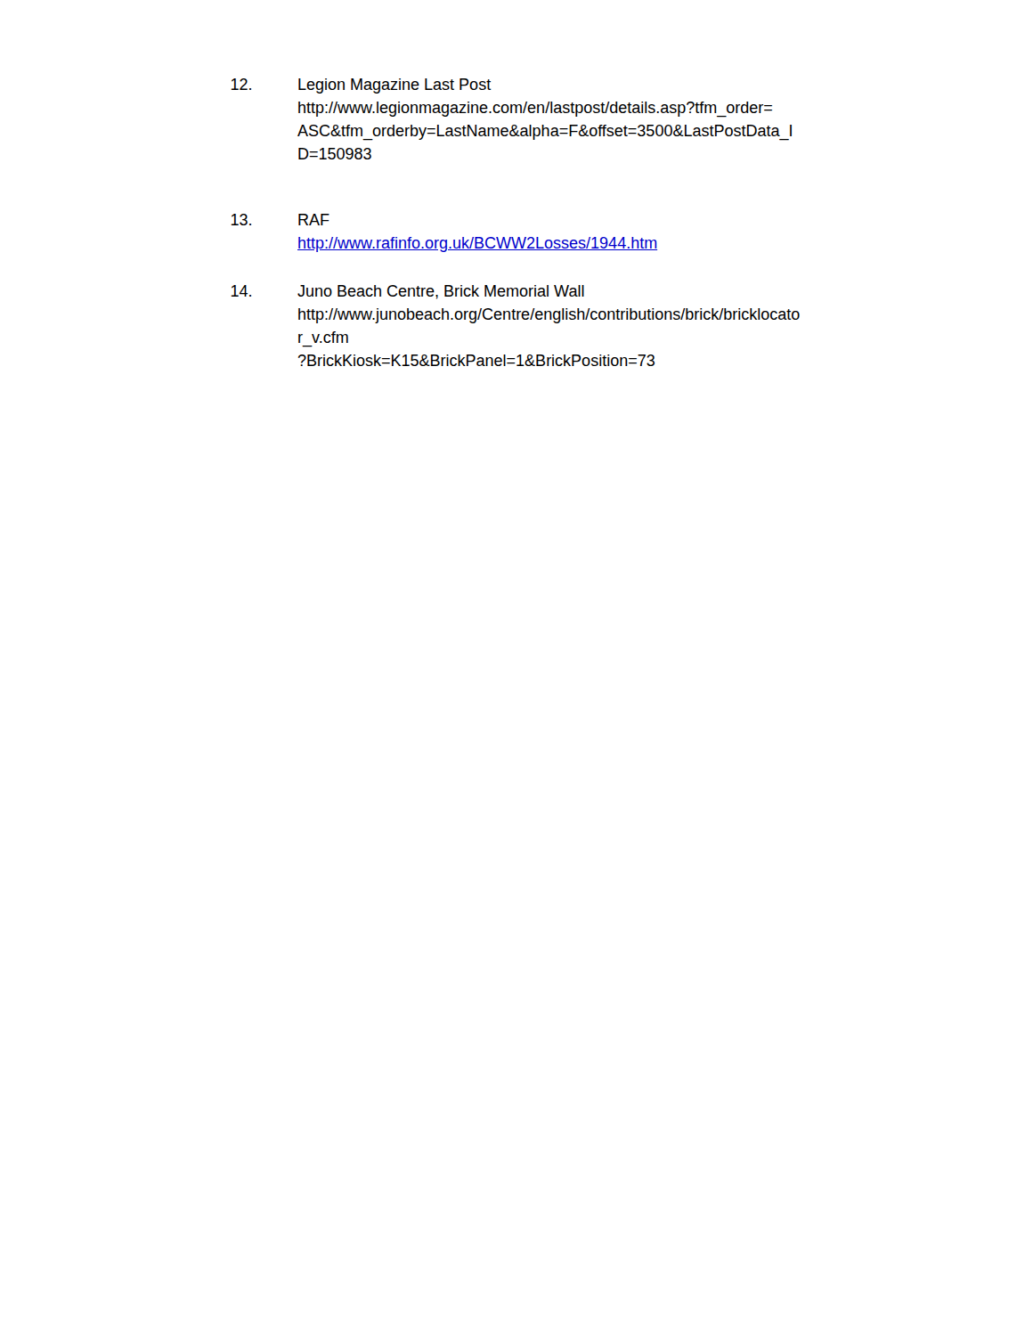12. Legion Magazine Last Post http://www.legionmagazine.com/en/lastpost/details.asp?tfm_order=
ASC&tfm_orderby=LastName&alpha=F&offset=3500&LastPostData_ID=150983
13. RAF http://www.rafinfo.org.uk/BCWW2Losses/1944.htm
14. Juno Beach Centre, Brick Memorial Wall http://www.junobeach.org/Centre/english/contributions/brick/bricklocator_v.cfm
?BrickKiosk=K15&BrickPanel=1&BrickPosition=73